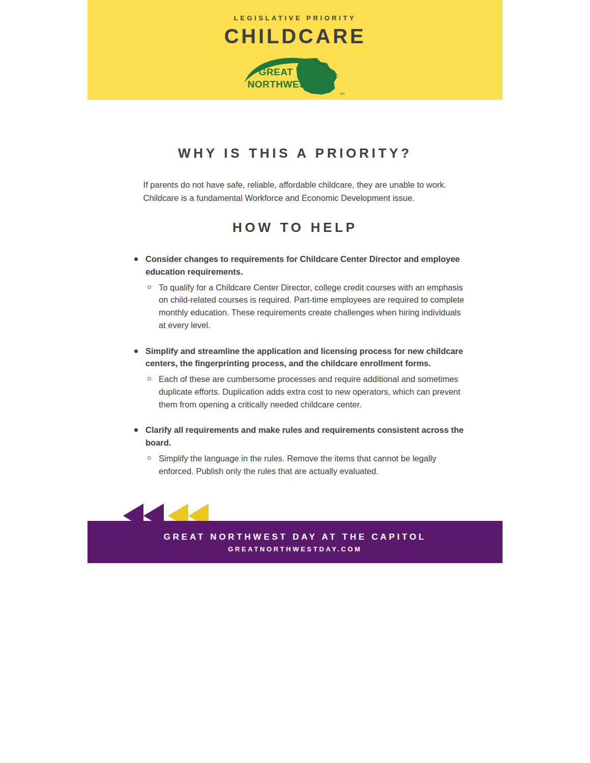Legislative Priority
Childcare
GREAT NORTHWEST SM
Why is this a priority?
If parents do not have safe, reliable, affordable childcare, they are unable to work. Childcare is a fundamental Workforce and Economic Development issue.
How to help
Consider changes to requirements for Childcare Center Director and employee education requirements.
To qualify for a Childcare Center Director, college credit courses with an emphasis on child-related courses is required. Part-time employees are required to complete monthly education. These requirements create challenges when hiring individuals at every level.
Simplify and streamline the application and licensing process for new childcare centers, the fingerprinting process, and the childcare enrollment forms.
Each of these are cumbersome processes and require additional and sometimes duplicate efforts. Duplication adds extra cost to new operators, which can prevent them from opening a critically needed childcare center.
Clarify all requirements and make rules and requirements consistent across the board.
Simplify the language in the rules. Remove the items that cannot be legally enforced. Publish only the rules that are actually evaluated.
Great Northwest Day at the Capitol
greatnorthwestday.com